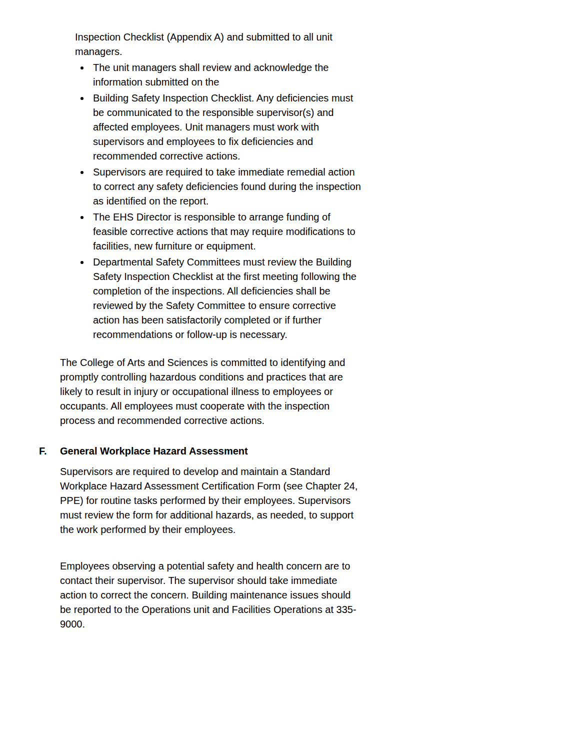Inspection Checklist (Appendix A) and submitted to all unit managers.
The unit managers shall review and acknowledge the information submitted on the
Building Safety Inspection Checklist. Any deficiencies must be communicated to the responsible supervisor(s) and affected employees. Unit managers must work with supervisors and employees to fix deficiencies and recommended corrective actions.
Supervisors are required to take immediate remedial action to correct any safety deficiencies found during the inspection as identified on the report.
The EHS Director is responsible to arrange funding of feasible corrective actions that may require modifications to facilities, new furniture or equipment.
Departmental Safety Committees must review the Building Safety Inspection Checklist at the first meeting following the completion of the inspections. All deficiencies shall be reviewed by the Safety Committee to ensure corrective action has been satisfactorily completed or if further recommendations or follow-up is necessary.
The College of Arts and Sciences is committed to identifying and promptly controlling hazardous conditions and practices that are likely to result in injury or occupational illness to employees or occupants. All employees must cooperate with the inspection process and recommended corrective actions.
F. General Workplace Hazard Assessment
Supervisors are required to develop and maintain a Standard Workplace Hazard Assessment Certification Form (see Chapter 24, PPE) for routine tasks performed by their employees. Supervisors must review the form for additional hazards, as needed, to support the work performed by their employees.
Employees observing a potential safety and health concern are to contact their supervisor. The supervisor should take immediate action to correct the concern. Building maintenance issues should be reported to the Operations unit and Facilities Operations at 335-9000.